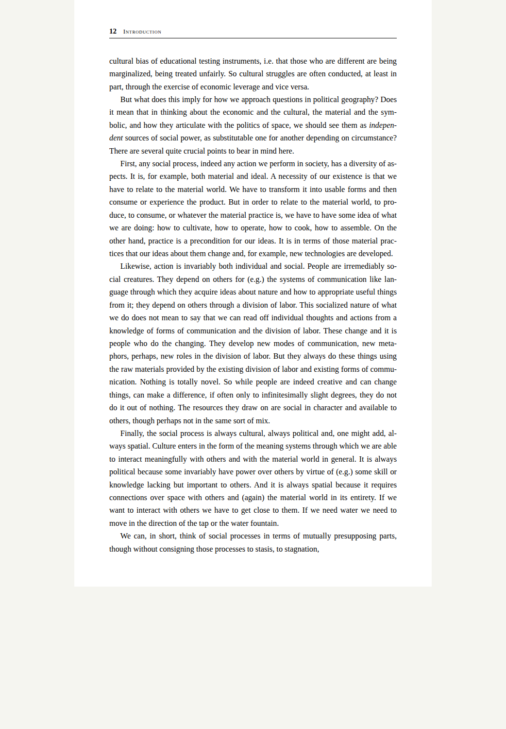12 Introduction
cultural bias of educational testing instruments, i.e. that those who are different are being marginalized, being treated unfairly. So cultural struggles are often conducted, at least in part, through the exercise of economic leverage and vice versa.
But what does this imply for how we approach questions in political geography? Does it mean that in thinking about the economic and the cultural, the material and the symbolic, and how they articulate with the politics of space, we should see them as independent sources of social power, as substitutable one for another depending on circumstance? There are several quite crucial points to bear in mind here.
First, any social process, indeed any action we perform in society, has a diversity of aspects. It is, for example, both material and ideal. A necessity of our existence is that we have to relate to the material world. We have to transform it into usable forms and then consume or experience the product. But in order to relate to the material world, to produce, to consume, or whatever the material practice is, we have to have some idea of what we are doing: how to cultivate, how to operate, how to cook, how to assemble. On the other hand, practice is a precondition for our ideas. It is in terms of those material practices that our ideas about them change and, for example, new technologies are developed.
Likewise, action is invariably both individual and social. People are irremediably social creatures. They depend on others for (e.g.) the systems of communication like language through which they acquire ideas about nature and how to appropriate useful things from it; they depend on others through a division of labor. This socialized nature of what we do does not mean to say that we can read off individual thoughts and actions from a knowledge of forms of communication and the division of labor. These change and it is people who do the changing. They develop new modes of communication, new metaphors, perhaps, new roles in the division of labor. But they always do these things using the raw materials provided by the existing division of labor and existing forms of communication. Nothing is totally novel. So while people are indeed creative and can change things, can make a difference, if often only to infinitesimally slight degrees, they do not do it out of nothing. The resources they draw on are social in character and available to others, though perhaps not in the same sort of mix.
Finally, the social process is always cultural, always political and, one might add, always spatial. Culture enters in the form of the meaning systems through which we are able to interact meaningfully with others and with the material world in general. It is always political because some invariably have power over others by virtue of (e.g.) some skill or knowledge lacking but important to others. And it is always spatial because it requires connections over space with others and (again) the material world in its entirety. If we want to interact with others we have to get close to them. If we need water we need to move in the direction of the tap or the water fountain.
We can, in short, think of social processes in terms of mutually presupposing parts, though without consigning those processes to stasis, to stagnation,